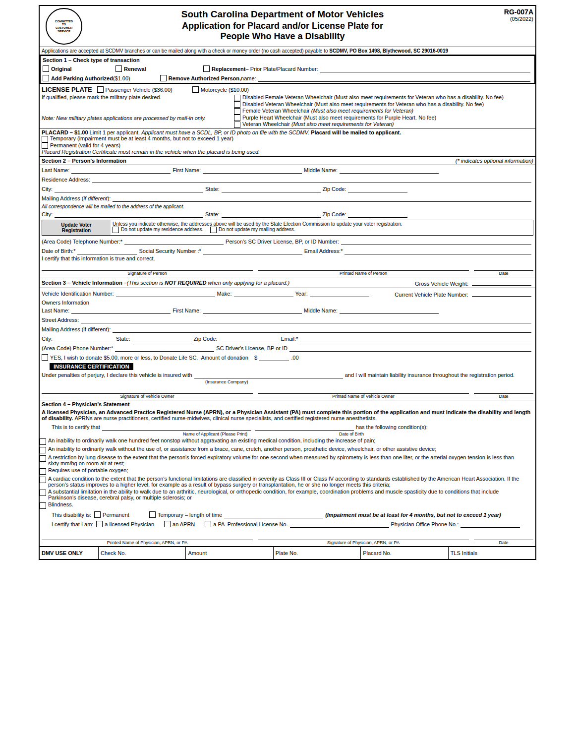COMMITTED
TO
CUSTOMER
SERVICE
South Carolina Department of Motor Vehicles
Application for Placard and/or License Plate for
People Who Have a Disability
RG-007A(05/2022)
Applications are accepted at SCDMV branches or can be mailed along with a check or money order (no cash accepted) payable to SCDMV, PO Box 1498, Blythewood, SC 29016-0019
Section 1 – Check type of transaction
Original Renewal Replacement – Prior Plate/Placard Number:
Add Parking Authorized ($1.00) Remove Authorized Person, name:
LICENSE PLATE Passenger Vehicle ($36.00) Motorcycle ($10.00)
If qualified, please mark the military plate desired.
Note: New military plates applications are processed by mail-in only.
Disabled Female Veteran Wheelchair (Must also meet requirements for Veteran who has a disability. No fee)
Disabled Veteran Wheelchair (Must also meet requirements for Veteran who has a disability. No fee)
Female Veteran Wheelchair (Must also meet requirements for Veteran)
Purple Heart Wheelchair (Must also meet requirements for Purple Heart. No fee)
Veteran Wheelchair (Must also meet requirements for Veteran)
PLACARD – $1.00 Limit 1 per applicant. Applicant must have a SCDL, BP, or ID photo on file with the SCDMV. Placard will be mailed to applicant.
Temporary (impairment must be at least 4 months, but not to exceed 1 year)
Permanent (valid for 4 years)
Placard Registration Certificate must remain in the vehicle when the placard is being used.
Section 2 – Person's Information (* indicates optional information)
Last Name: First Name: Middle Name:
Residence Address:
City: State: Zip Code:
Mailing Address (if different):
All correspondence will be mailed to the address of the applicant.
City: State: Zip Code:
Update Voter
Registration
Unless you indicate otherwise, the addresses above will be used by the State Election Commission to update your voter registration.
Do not update my residence address. Do not update my mailing address.
(Area Code) Telephone Number:* Person's SC Driver License, BP, or ID Number:
Date of Birth:* Social Security Number :* Email Address:*
I certify that this information is true and correct.
Signature of Person
Printed Name of Person
Date
Section 3 – Vehicle Information – (This section is NOT REQUIRED when only applying for a placard.) Gross Vehicle Weight:
Vehicle Identification Number: Make: Year: Current Vehicle Plate Number:
Owners Information
Last Name: First Name: Middle Name:
Street Address:
Mailing Address (if different):
City: State: Zip Code: Email:*
(Area Code) Phone Number:* SC Driver's License, BP or ID
YES, I wish to donate $5.00, more or less, to Donate Life SC. Amount of donation $ .00
INSURANCE CERTIFICATION
Under penalties of perjury, I declare this vehicle is insured with and I will maintain liability insurance throughout the registration period.
(Insurance Company)
Signature of Vehicle Owner
Printed Name of Vehicle Owner
Date
Section 4 – Physician's Statement
A licensed Physician, an Advanced Practice Registered Nurse (APRN), or a Physician Assistant (PA) must complete this portion of the application and must indicate the disability and length of disability. APRNs are nurse practitioners, certified nurse-midwives, clinical nurse specialists, and certified registered nurse anesthetists.
This is to certify that has the following condition(s):
Name of Applicant (Please Print) Date of Birth
An inability to ordinarily walk one hundred feet nonstop without aggravating an existing medical condition, including the increase of pain;
An inability to ordinarily walk without the use of, or assistance from a brace, cane, crutch, another person, prosthetic device, wheelchair, or other assistive device;
A restriction by lung disease to the extent that the person's forced expiratory volume for one second when measured by spirometry is less than one liter, or the arterial oxygen tension is less than sixty mm/hg on room air at rest;
Requires use of portable oxygen;
A cardiac condition to the extent that the person's functional limitations are classified in severity as Class III or Class IV according to standards established by the American Heart Association. If the person's status improves to a higher level, for example as a result of bypass surgery or transplantation, he or she no longer meets this criteria;
A substantial limitation in the ability to walk due to an arthritic, neurological, or orthopedic condition, for example, coordination problems and muscle spasticity due to conditions that include Parkinson's disease, cerebral palsy, or multiple sclerosis; or
Blindness.
This disability is: Permanent Temporary – length of time (Impairment must be at least for 4 months, but not to exceed 1 year)
I certify that I am: a licensed Physician an APRN a PA Professional License No. Physician Office Phone No.:
Printed Name of Physician, APRN, or PA
Signature of Physician, APRN, or PA
Date
DMV USE ONLY
Check No.
Amount
Plate No.
Placard No.
TLS Initials